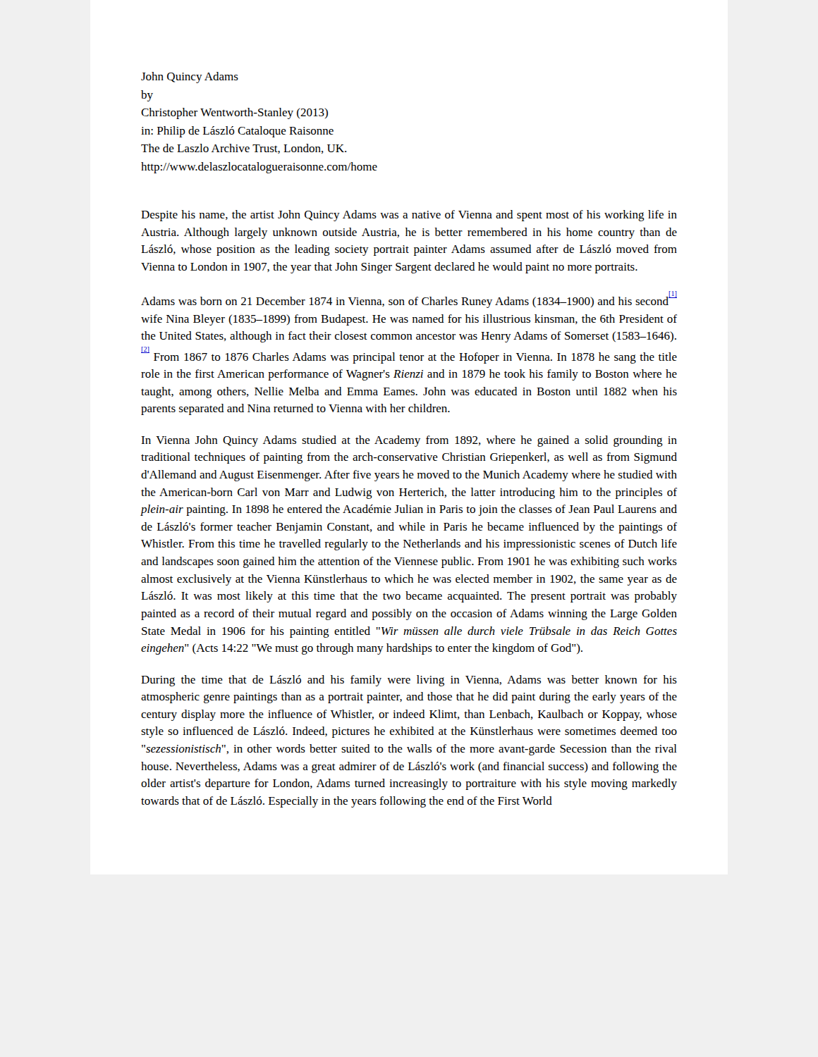John Quincy Adams
by
Christopher Wentworth-Stanley (2013)
in: Philip de László Cataloque Raisonne
The de Laszlo Archive Trust, London, UK.
http://www.delaszlocatalogueraisonne.com/home
Despite his name, the artist John Quincy Adams was a native of Vienna and spent most of his working life in Austria. Although largely unknown outside Austria, he is better remembered in his home country than de László, whose position as the leading society portrait painter Adams assumed after de László moved from Vienna to London in 1907, the year that John Singer Sargent declared he would paint no more portraits.
Adams was born on 21 December 1874 in Vienna, son of Charles Runey Adams (1834–1900) and his second[1] wife Nina Bleyer (1835–1899) from Budapest. He was named for his illustrious kinsman, the 6th President of the United States, although in fact their closest common ancestor was Henry Adams of Somerset (1583–1646).[2] From 1867 to 1876 Charles Adams was principal tenor at the Hofoper in Vienna. In 1878 he sang the title role in the first American performance of Wagner's Rienzi and in 1879 he took his family to Boston where he taught, among others, Nellie Melba and Emma Eames. John was educated in Boston until 1882 when his parents separated and Nina returned to Vienna with her children.
In Vienna John Quincy Adams studied at the Academy from 1892, where he gained a solid grounding in traditional techniques of painting from the arch-conservative Christian Griepenkerl, as well as from Sigmund d'Allemand and August Eisenmenger. After five years he moved to the Munich Academy where he studied with the American-born Carl von Marr and Ludwig von Herterich, the latter introducing him to the principles of plein-air painting. In 1898 he entered the Académie Julian in Paris to join the classes of Jean Paul Laurens and de László's former teacher Benjamin Constant, and while in Paris he became influenced by the paintings of Whistler. From this time he travelled regularly to the Netherlands and his impressionistic scenes of Dutch life and landscapes soon gained him the attention of the Viennese public. From 1901 he was exhibiting such works almost exclusively at the Vienna Künstlerhaus to which he was elected member in 1902, the same year as de László. It was most likely at this time that the two became acquainted. The present portrait was probably painted as a record of their mutual regard and possibly on the occasion of Adams winning the Large Golden State Medal in 1906 for his painting entitled "Wir müssen alle durch viele Trübsale in das Reich Gottes eingehen" (Acts 14:22 "We must go through many hardships to enter the kingdom of God").
During the time that de László and his family were living in Vienna, Adams was better known for his atmospheric genre paintings than as a portrait painter, and those that he did paint during the early years of the century display more the influence of Whistler, or indeed Klimt, than Lenbach, Kaulbach or Koppay, whose style so influenced de László. Indeed, pictures he exhibited at the Künstlerhaus were sometimes deemed too "sezessionistisch", in other words better suited to the walls of the more avant-garde Secession than the rival house. Nevertheless, Adams was a great admirer of de László's work (and financial success) and following the older artist's departure for London, Adams turned increasingly to portraiture with his style moving markedly towards that of de László. Especially in the years following the end of the First World